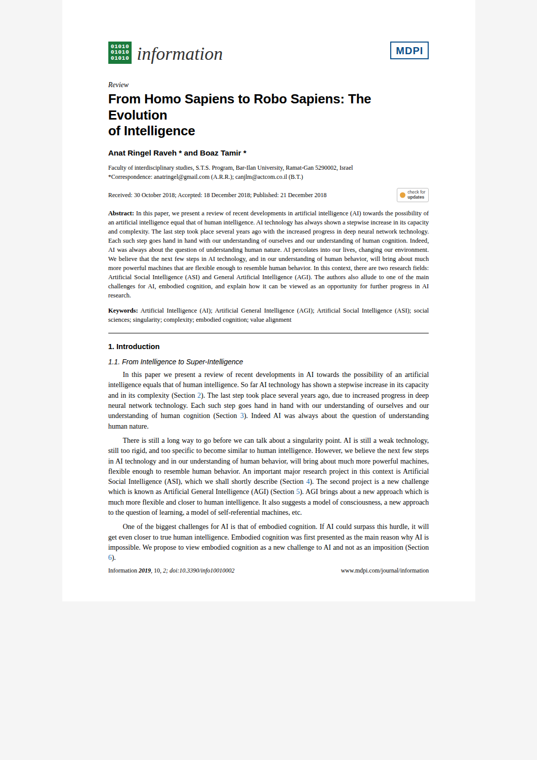01010
01010
01010
information
MDPI
Review
From Homo Sapiens to Robo Sapiens: The Evolution
of Intelligence
Anat Ringel Raveh * and Boaz Tamir *
Faculty of interdisciplinary studies, S.T.S. Program, Bar-Ilan University, Ramat-Gan 5290002, Israel
*Correspondence: anatringel@gmail.com (A.R.R.); canjlm@actcom.co.il (B.T.)
Received: 30 October 2018; Accepted: 18 December 2018; Published: 21 December 2018
check for updates
Abstract: In this paper, we present a review of recent developments in artificial intelligence (AI) towards the possibility of an artificial intelligence equal that of human intelligence. AI technology has always shown a stepwise increase in its capacity and complexity. The last step took place several years ago with the increased progress in deep neural network technology. Each such step goes hand in hand with our understanding of ourselves and our understanding of human cognition. Indeed, AI was always about the question of understanding human nature. AI percolates into our lives, changing our environment. We believe that the next few steps in AI technology, and in our understanding of human behavior, will bring about much more powerful machines that are flexible enough to resemble human behavior. In this context, there are two research fields: Artificial Social Intelligence (ASI) and General Artificial Intelligence (AGI). The authors also allude to one of the main challenges for AI, embodied cognition, and explain how it can be viewed as an opportunity for further progress in AI research.
Keywords: Artificial Intelligence (AI); Artificial General Intelligence (AGI); Artificial Social Intelligence (ASI); social sciences; singularity; complexity; embodied cognition; value alignment
1. Introduction
1.1. From Intelligence to Super-Intelligence
In this paper we present a review of recent developments in AI towards the possibility of an artificial intelligence equals that of human intelligence. So far AI technology has shown a stepwise increase in its capacity and in its complexity (Section 2). The last step took place several years ago, due to increased progress in deep neural network technology. Each such step goes hand in hand with our understanding of ourselves and our understanding of human cognition (Section 3). Indeed AI was always about the question of understanding human nature.
There is still a long way to go before we can talk about a singularity point. AI is still a weak technology, still too rigid, and too specific to become similar to human intelligence. However, we believe the next few steps in AI technology and in our understanding of human behavior, will bring about much more powerful machines, flexible enough to resemble human behavior. An important major research project in this context is Artificial Social Intelligence (ASI), which we shall shortly describe (Section 4). The second project is a new challenge which is known as Artificial General Intelligence (AGI) (Section 5). AGI brings about a new approach which is much more flexible and closer to human intelligence. It also suggests a model of consciousness, a new approach to the question of learning, a model of self-referential machines, etc.
One of the biggest challenges for AI is that of embodied cognition. If AI could surpass this hurdle, it will get even closer to true human intelligence. Embodied cognition was first presented as the main reason why AI is impossible. We propose to view embodied cognition as a new challenge to AI and not as an imposition (Section 6).
Information 2019, 10, 2; doi:10.3390/info10010002
www.mdpi.com/journal/information